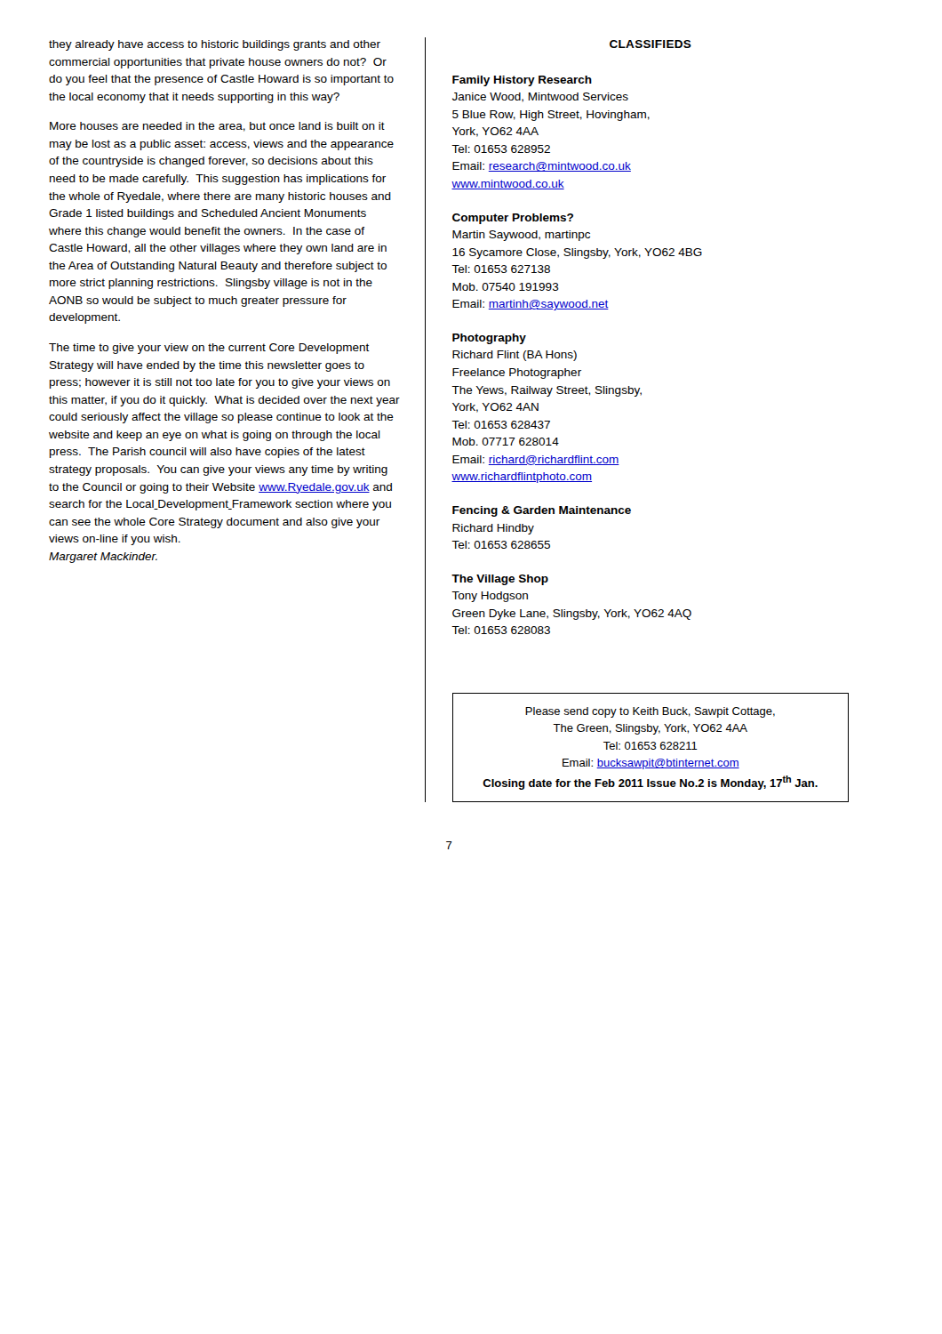they already have access to historic buildings grants and other commercial opportunities that private house owners do not? Or do you feel that the presence of Castle Howard is so important to the local economy that it needs supporting in this way?
More houses are needed in the area, but once land is built on it may be lost as a public asset: access, views and the appearance of the countryside is changed forever, so decisions about this need to be made carefully. This suggestion has implications for the whole of Ryedale, where there are many historic houses and Grade 1 listed buildings and Scheduled Ancient Monuments where this change would benefit the owners. In the case of Castle Howard, all the other villages where they own land are in the Area of Outstanding Natural Beauty and therefore subject to more strict planning restrictions. Slingsby village is not in the AONB so would be subject to much greater pressure for development.
The time to give your view on the current Core Development Strategy will have ended by the time this newsletter goes to press; however it is still not too late for you to give your views on this matter, if you do it quickly. What is decided over the next year could seriously affect the village so please continue to look at the website and keep an eye on what is going on through the local press. The Parish council will also have copies of the latest strategy proposals. You can give your views any time by writing to the Council or going to their Website www.Ryedale.gov.uk and search for the Local Development Framework section where you can see the whole Core Strategy document and also give your views on-line if you wish.
Margaret Mackinder.
CLASSIFIEDS
Family History Research
Janice Wood, Mintwood Services
5 Blue Row, High Street, Hovingham,
York, YO62 4AA
Tel: 01653 628952
Email: research@mintwood.co.uk
www.mintwood.co.uk
Computer Problems?
Martin Saywood, martinpc
16 Sycamore Close, Slingsby, York, YO62 4BG
Tel: 01653 627138
Mob. 07540 191993
Email: martinh@saywood.net
Photography
Richard Flint (BA Hons)
Freelance Photographer
The Yews, Railway Street, Slingsby,
York, YO62 4AN
Tel: 01653 628437
Mob. 07717 628014
Email: richard@richardflint.com
www.richardflintphoto.com
Fencing & Garden Maintenance
Richard Hindby
Tel: 01653 628655
The Village Shop
Tony Hodgson
Green Dyke Lane, Slingsby, York, YO62 4AQ
Tel: 01653 628083
Please send copy to Keith Buck, Sawpit Cottage,
The Green, Slingsby, York, YO62 4AA
Tel: 01653 628211
Email: bucksawpit@btinternet.com
Closing date for the Feb 2011 Issue No.2 is Monday, 17th Jan.
7